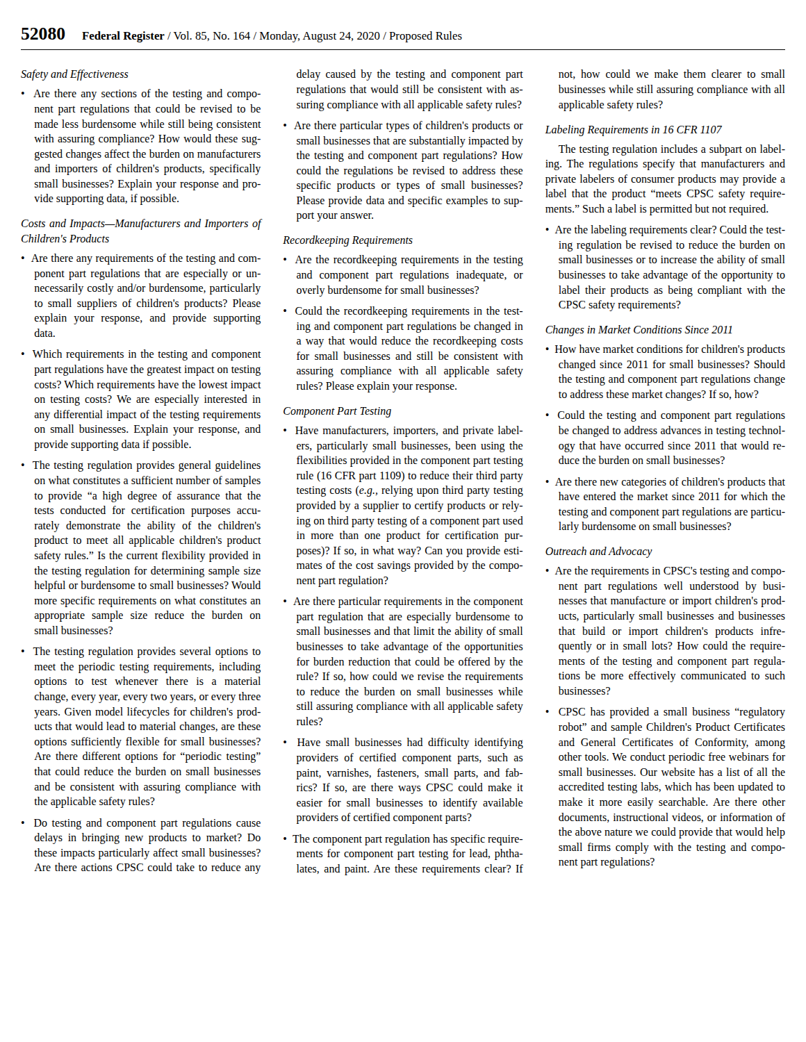52080 Federal Register / Vol. 85, No. 164 / Monday, August 24, 2020 / Proposed Rules
Safety and Effectiveness
Are there any sections of the testing and component part regulations that could be revised to be made less burdensome while still being consistent with assuring compliance? How would these suggested changes affect the burden on manufacturers and importers of children's products, specifically small businesses? Explain your response and provide supporting data, if possible.
Costs and Impacts—Manufacturers and Importers of Children's Products
Are there any requirements of the testing and component part regulations that are especially or unnecessarily costly and/or burdensome, particularly to small suppliers of children's products? Please explain your response, and provide supporting data.
Which requirements in the testing and component part regulations have the greatest impact on testing costs? Which requirements have the lowest impact on testing costs? We are especially interested in any differential impact of the testing requirements on small businesses. Explain your response, and provide supporting data if possible.
The testing regulation provides general guidelines on what constitutes a sufficient number of samples to provide “a high degree of assurance that the tests conducted for certification purposes accurately demonstrate the ability of the children's product to meet all applicable children's product safety rules.” Is the current flexibility provided in the testing regulation for determining sample size helpful or burdensome to small businesses? Would more specific requirements on what constitutes an appropriate sample size reduce the burden on small businesses?
The testing regulation provides several options to meet the periodic testing requirements, including options to test whenever there is a material change, every year, every two years, or every three years. Given model lifecycles for children's products that would lead to material changes, are these options sufficiently flexible for small businesses? Are there different options for “periodic testing” that could reduce the burden on small businesses and be consistent with assuring compliance with the applicable safety rules?
Do testing and component part regulations cause delays in bringing new products to market? Do these impacts particularly affect small businesses? Are there actions CPSC could take to reduce any delay caused by the testing and component part regulations that would still be consistent with assuring compliance with all applicable safety rules?
Are there particular types of children's products or small businesses that are substantially impacted by the testing and component part regulations? How could the regulations be revised to address these specific products or types of small businesses? Please provide data and specific examples to support your answer.
Recordkeeping Requirements
Are the recordkeeping requirements in the testing and component part regulations inadequate, or overly burdensome for small businesses?
Could the recordkeeping requirements in the testing and component part regulations be changed in a way that would reduce the recordkeeping costs for small businesses and still be consistent with assuring compliance with all applicable safety rules? Please explain your response.
Component Part Testing
Have manufacturers, importers, and private labelers, particularly small businesses, been using the flexibilities provided in the component part testing rule (16 CFR part 1109) to reduce their third party testing costs (e.g., relying upon third party testing provided by a supplier to certify products or relying on third party testing of a component part used in more than one product for certification purposes)? If so, in what way? Can you provide estimates of the cost savings provided by the component part regulation?
Are there particular requirements in the component part regulation that are especially burdensome to small businesses and that limit the ability of small businesses to take advantage of the opportunities for burden reduction that could be offered by the rule? If so, how could we revise the requirements to reduce the burden on small businesses while still assuring compliance with all applicable safety rules?
Have small businesses had difficulty identifying providers of certified component parts, such as paint, varnishes, fasteners, small parts, and fabrics? If so, are there ways CPSC could make it easier for small businesses to identify available providers of certified component parts?
The component part regulation has specific requirements for component part testing for lead, phthalates, and paint. Are these requirements clear? If not, how could we make them clearer to small businesses while still assuring compliance with all applicable safety rules?
Labeling Requirements in 16 CFR 1107
The testing regulation includes a subpart on labeling. The regulations specify that manufacturers and private labelers of consumer products may provide a label that the product “meets CPSC safety requirements.” Such a label is permitted but not required.
Are the labeling requirements clear? Could the testing regulation be revised to reduce the burden on small businesses or to increase the ability of small businesses to take advantage of the opportunity to label their products as being compliant with the CPSC safety requirements?
Changes in Market Conditions Since 2011
How have market conditions for children's products changed since 2011 for small businesses? Should the testing and component part regulations change to address these market changes? If so, how?
Could the testing and component part regulations be changed to address advances in testing technology that have occurred since 2011 that would reduce the burden on small businesses?
Are there new categories of children's products that have entered the market since 2011 for which the testing and component part regulations are particularly burdensome on small businesses?
Outreach and Advocacy
Are the requirements in CPSC's testing and component part regulations well understood by businesses that manufacture or import children's products, particularly small businesses and businesses that build or import children's products infrequently or in small lots? How could the requirements of the testing and component part regulations be more effectively communicated to such businesses?
CPSC has provided a small business “regulatory robot” and sample Children's Product Certificates and General Certificates of Conformity, among other tools. We conduct periodic free webinars for small businesses. Our website has a list of all the accredited testing labs, which has been updated to make it more easily searchable. Are there other documents, instructional videos, or information of the above nature we could provide that would help small firms comply with the testing and component part regulations?